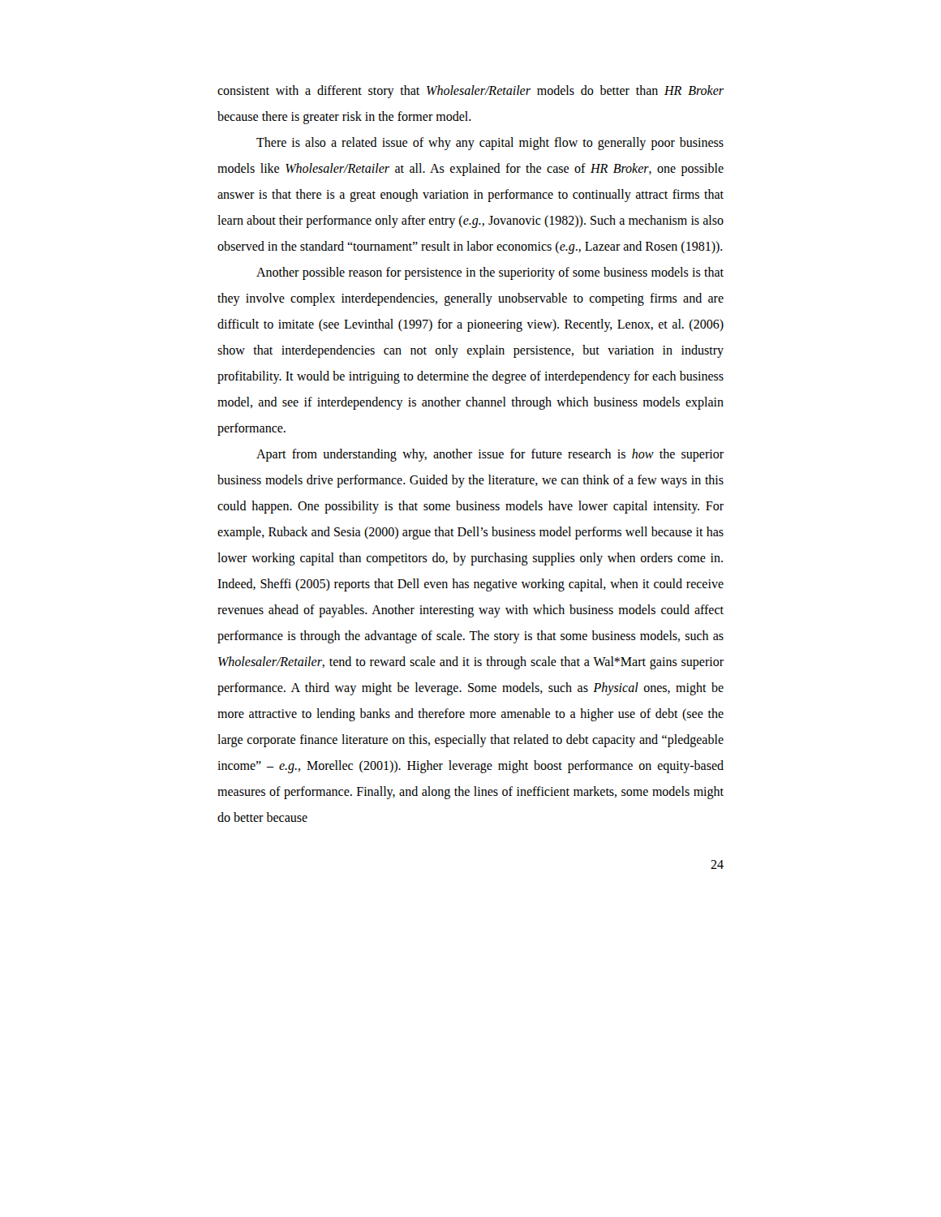consistent with a different story that Wholesaler/Retailer models do better than HR Broker because there is greater risk in the former model.
There is also a related issue of why any capital might flow to generally poor business models like Wholesaler/Retailer at all. As explained for the case of HR Broker, one possible answer is that there is a great enough variation in performance to continually attract firms that learn about their performance only after entry (e.g., Jovanovic (1982)). Such a mechanism is also observed in the standard “tournament” result in labor economics (e.g., Lazear and Rosen (1981)).
Another possible reason for persistence in the superiority of some business models is that they involve complex interdependencies, generally unobservable to competing firms and are difficult to imitate (see Levinthal (1997) for a pioneering view). Recently, Lenox, et al. (2006) show that interdependencies can not only explain persistence, but variation in industry profitability. It would be intriguing to determine the degree of interdependency for each business model, and see if interdependency is another channel through which business models explain performance.
Apart from understanding why, another issue for future research is how the superior business models drive performance. Guided by the literature, we can think of a few ways in this could happen. One possibility is that some business models have lower capital intensity. For example, Ruback and Sesia (2000) argue that Dell’s business model performs well because it has lower working capital than competitors do, by purchasing supplies only when orders come in. Indeed, Sheffi (2005) reports that Dell even has negative working capital, when it could receive revenues ahead of payables. Another interesting way with which business models could affect performance is through the advantage of scale. The story is that some business models, such as Wholesaler/Retailer, tend to reward scale and it is through scale that a Wal*Mart gains superior performance. A third way might be leverage. Some models, such as Physical ones, might be more attractive to lending banks and therefore more amenable to a higher use of debt (see the large corporate finance literature on this, especially that related to debt capacity and “pledgeable income” – e.g., Morellec (2001)). Higher leverage might boost performance on equity-based measures of performance. Finally, and along the lines of inefficient markets, some models might do better because
24